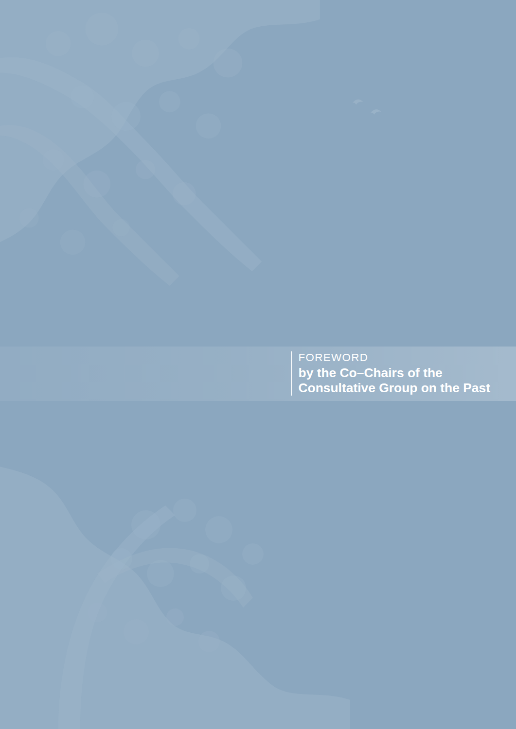Foreword
by the Co–Chairs of the
Consultative Group on the Past